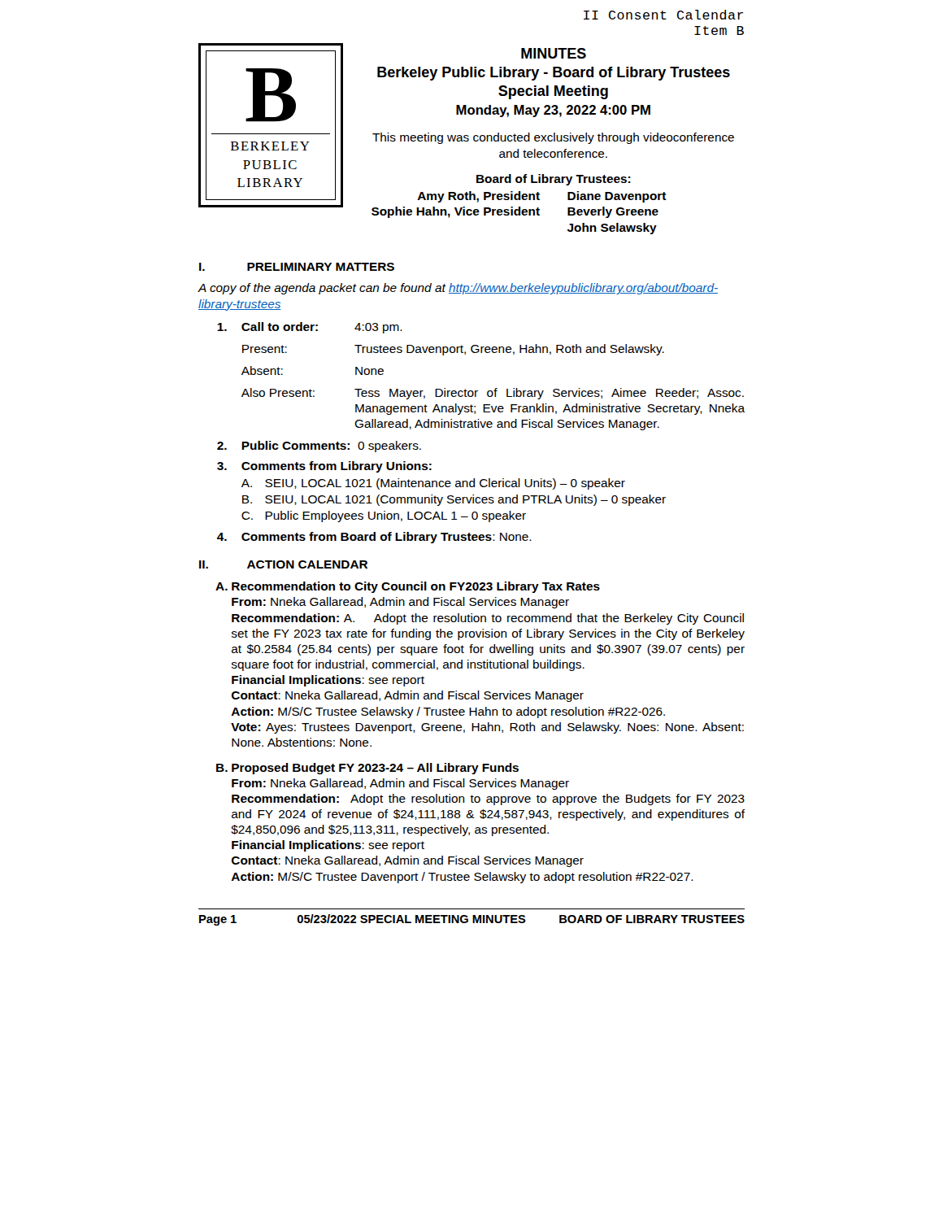II Consent Calendar
Item B
B
BERKELEY
PUBLIC
LIBRARY
MINUTES
Berkeley Public Library - Board of Library Trustees Special Meeting
Monday, May 23, 2022 4:00 PM
This meeting was conducted exclusively through videoconference and teleconference.
Board of Library Trustees:
Amy Roth, President
Diane Davenport
Sophie Hahn, Vice President
Beverly Greene
John Selawsky
I. PRELIMINARY MATTERS
A copy of the agenda packet can be found at http://www.berkeleypubliclibrary.org/about/board-library-trustees
1. Call to order: 4:03 pm. Present: Trustees Davenport, Greene, Hahn, Roth and Selawsky. Absent: None Also Present: Tess Mayer, Director of Library Services; Aimee Reeder; Assoc. Management Analyst; Eve Franklin, Administrative Secretary, Nneka Gallaread, Administrative and Fiscal Services Manager.
2. Public Comments: 0 speakers.
3. Comments from Library Unions:
A. SEIU, LOCAL 1021 (Maintenance and Clerical Units) – 0 speaker
B. SEIU, LOCAL 1021 (Community Services and PTRLA Units) – 0 speaker
C. Public Employees Union, LOCAL 1 – 0 speaker
4. Comments from Board of Library Trustees: None.
II. ACTION CALENDAR
A.
Recommendation to City Council on FY2023 Library Tax Rates
From: Nneka Gallaread, Admin and Fiscal Services Manager
Recommendation: A. Adopt the resolution to recommend that the Berkeley City Council set the FY 2023 tax rate for funding the provision of Library Services in the City of Berkeley at $0.2584 (25.84 cents) per square foot for dwelling units and $0.3907 (39.07 cents) per square foot for industrial, commercial, and institutional buildings.
Financial Implications: see report
Contact: Nneka Gallaread, Admin and Fiscal Services Manager
Action: M/S/C Trustee Selawsky / Trustee Hahn to adopt resolution #R22-026.
Vote: Ayes: Trustees Davenport, Greene, Hahn, Roth and Selawsky. Noes: None. Absent: None. Abstentions: None.
B.
Proposed Budget FY 2023-24 – All Library Funds
From: Nneka Gallaread, Admin and Fiscal Services Manager
Recommendation: Adopt the resolution to approve to approve the Budgets for FY 2023 and FY 2024 of revenue of $24,111,188 & $24,587,943, respectively, and expenditures of $24,850,096 and $25,113,311, respectively, as presented.
Financial Implications: see report
Contact: Nneka Gallaread, Admin and Fiscal Services Manager
Action: M/S/C Trustee Davenport / Trustee Selawsky to adopt resolution #R22-027.
Page 1
05/23/2022 SPECIAL MEETING MINUTES
BOARD OF LIBRARY TRUSTEES